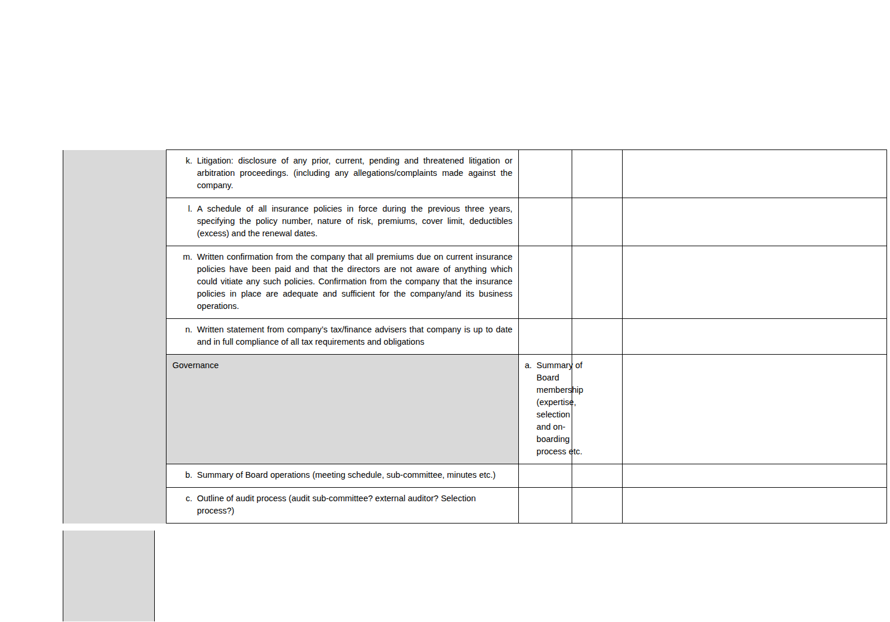| | k. Litigation: disclosure of any prior, current, pending and threatened litigation or arbitration proceedings. (including any allegations/complaints made against the company. | | | |
| l. A schedule of all insurance policies in force during the previous three years, specifying the policy number, nature of risk, premiums, cover limit, deductibles (excess) and the renewal dates. | | | |
| m. Written confirmation from the company that all premiums due on current insurance policies have been paid and that the directors are not aware of anything which could vitiate any such policies. Confirmation from the company that the insurance policies in place are adequate and sufficient for the company/and its business operations. | | | |
| n. Written statement from company’s tax/finance advisers that company is up to date and in full compliance of all tax requirements and obligations | | | |
| Governance | a. Summary of Board membership (expertise, selection and on-boarding process etc. | | | |
| | b. Summary of Board operations (meeting schedule, sub-committee, minutes etc.) | | | |
| | c. Outline of audit process (audit sub-committee? external auditor? Selection process?) | | | |